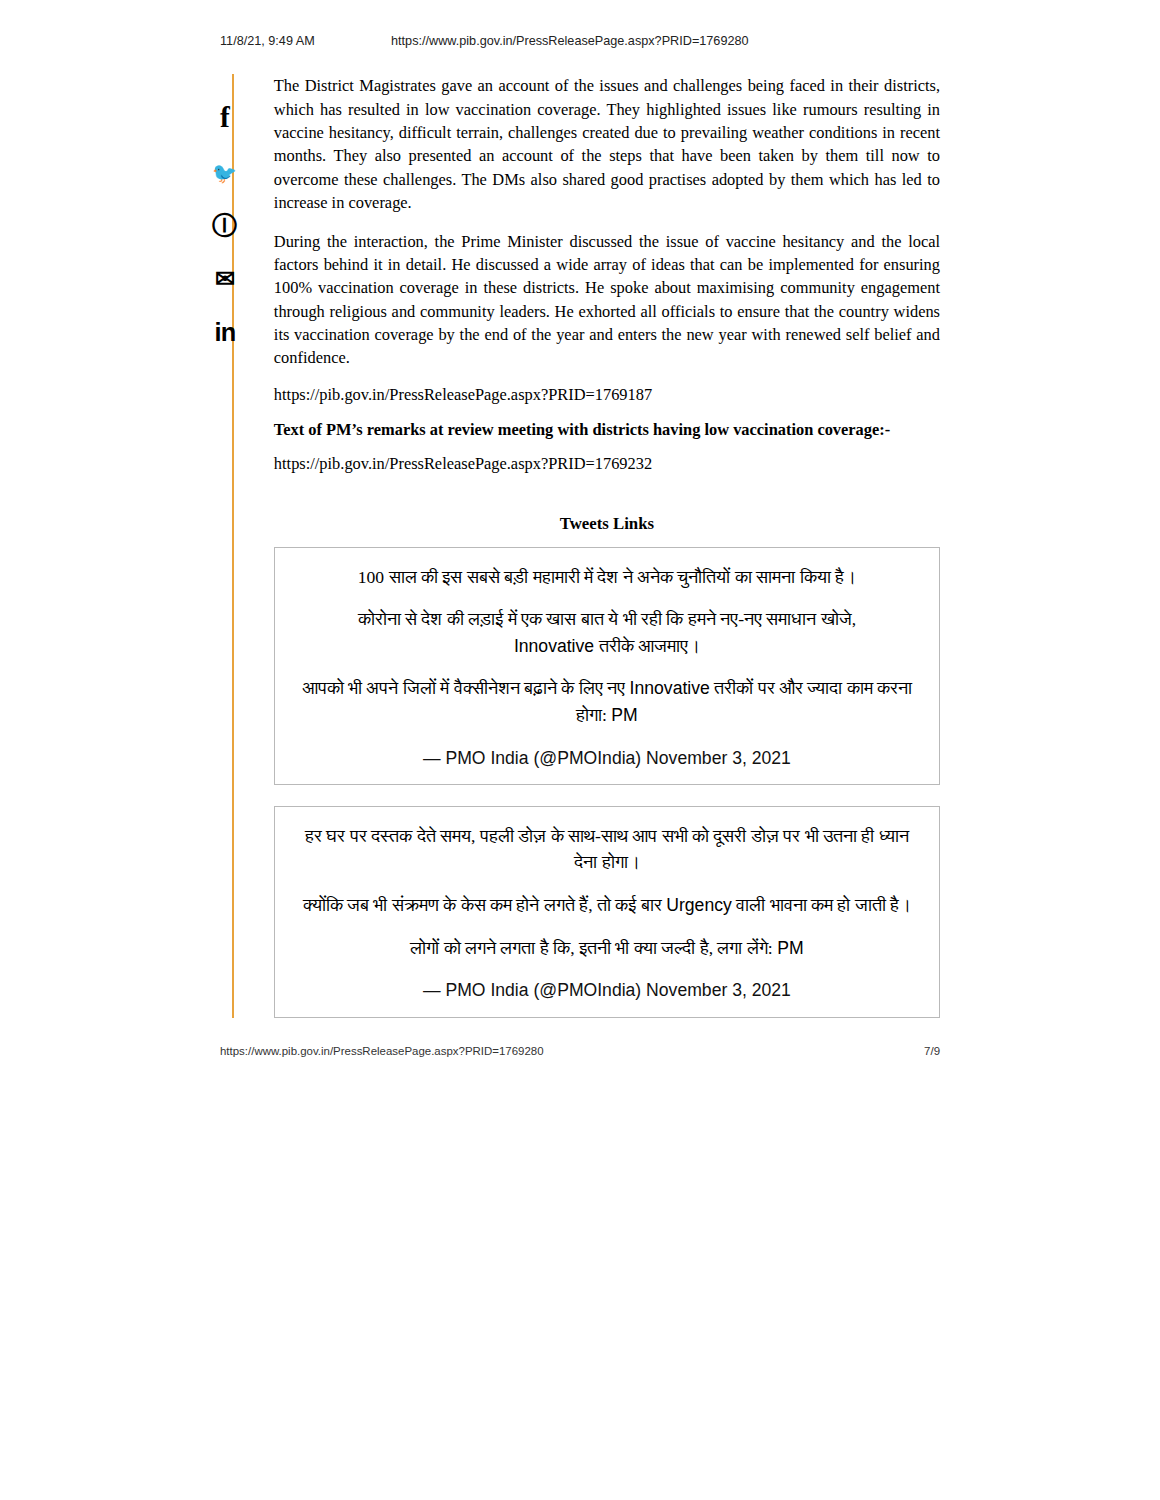11/8/21, 9:49 AM
https://www.pib.gov.in/PressReleasePage.aspx?PRID=1769280
The District Magistrates gave an account of the issues and challenges being faced in their districts, which has resulted in low vaccination coverage. They highlighted issues like rumours resulting in vaccine hesitancy, difficult terrain, challenges created due to prevailing weather conditions in recent months. They also presented an account of the steps that have been taken by them till now to overcome these challenges. The DMs also shared good practises adopted by them which has led to increase in coverage.
During the interaction, the Prime Minister discussed the issue of vaccine hesitancy and the local factors behind it in detail. He discussed a wide array of ideas that can be implemented for ensuring 100% vaccination coverage in these districts. He spoke about maximising community engagement through religious and community leaders. He exhorted all officials to ensure that the country widens its vaccination coverage by the end of the year and enters the new year with renewed self belief and confidence.
https://pib.gov.in/PressReleasePage.aspx?PRID=1769187
Text of PM’s remarks at review meeting with districts having low vaccination coverage:-
https://pib.gov.in/PressReleasePage.aspx?PRID=1769232
Tweets Links
100 साल की इस सबसे बड़ी महामारी में देश ने अनेक चुनौतियों का सामना किया है।
कोरोना से देश की लड़ाई में एक खास बात ये भी रही कि हमने नए-नए समाधान खोजे,
Innovative तरीके आजमाए।
आपको भी अपने जिलों में वैक्सीनेशन बढ़ाने के लिए नए Innovative तरीकों पर और ज्यादा काम करना होगा: PM
— PMO India (@PMOIndia) November 3, 2021
हर घर पर दस्तक देते समय, पहली डोज़ के साथ-साथ आप सभी को दूसरी डोज़ पर भी उतना ही ध्यान देना होगा।
क्योंकि जब भी संक्रमण के केस कम होने लगते हैं, तो कई बार Urgency वाली भावना कम हो जाती है।
लोगों को लगने लगता है कि, इतनी भी क्या जल्दी है, लगा लेंगे: PM
— PMO India (@PMOIndia) November 3, 2021
https://www.pib.gov.in/PressReleasePage.aspx?PRID=1769280
7/9